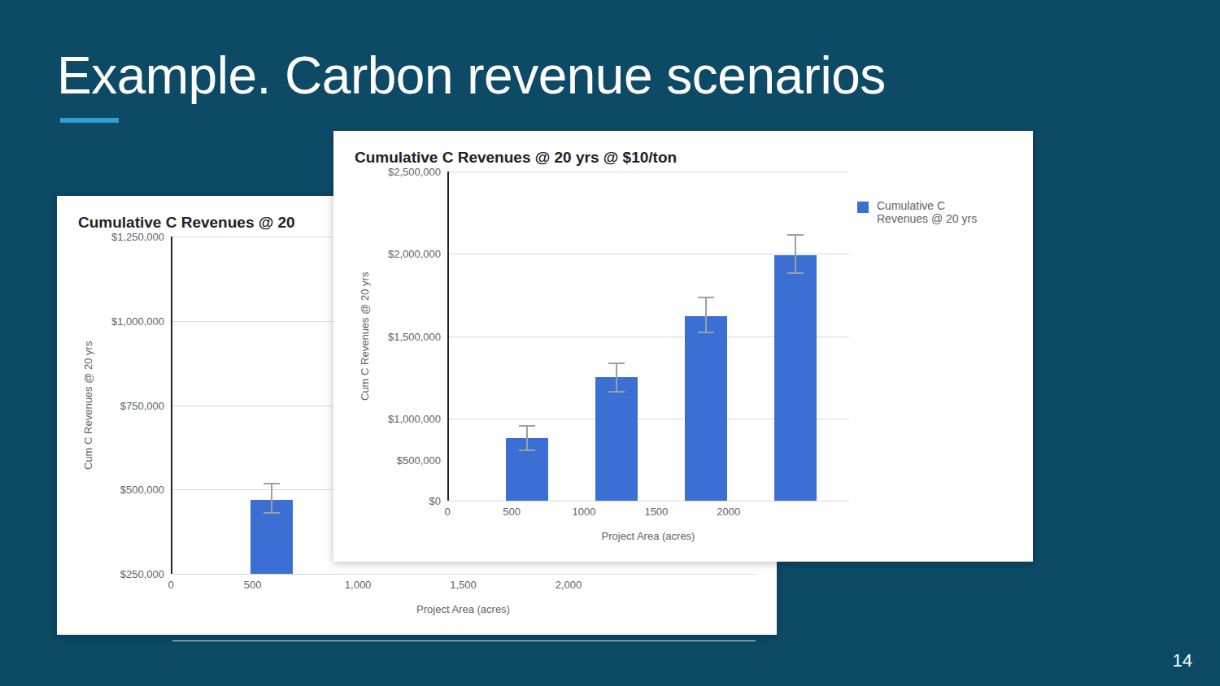Example. Carbon revenue scenarios
Cumulative C Revenues @ 20
Cum C Revenues @ 20 yrs
$1,250,000 $1,000,000 $750,000 $500,000 $250,000
0 500 1,000 1,500 2,000
Project Area (acres)
Cumulative C Revenues @ 20 yrs @ $10/ton
Cum C Revenues @ 20 yrs
$2,500,000 $2,000,000 $1,500,000 $1,000,000 $500,000 $0
0 500 1000 1500 2000
Project Area (acres)
Cumulative C
Revenues @ 20 yrs
14